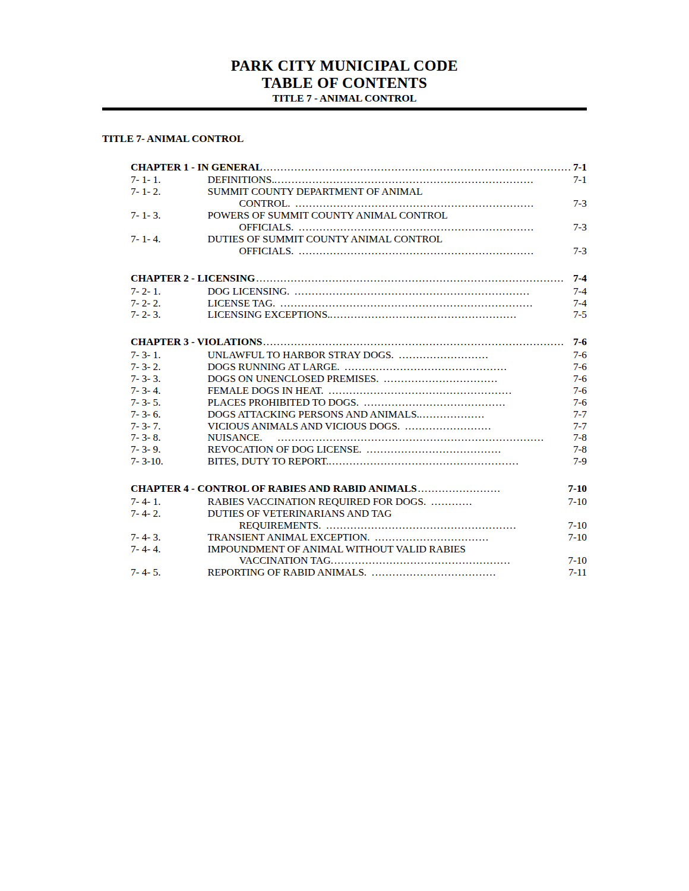PARK CITY MUNICIPAL CODE
TABLE OF CONTENTS
TITLE 7 - ANIMAL CONTROL
TITLE 7- ANIMAL CONTROL
CHAPTER 1 - IN GENERAL ......................................................................................... 7-1
| 7- 1- 1. | DEFINITIONS. ........................................................................... | 7-1 |
| 7- 1- 2. | SUMMIT COUNTY DEPARTMENT OF ANIMAL CONTROL. ..................................................................... | 7-3 |
| 7- 1- 3. | POWERS OF SUMMIT COUNTY ANIMAL CONTROL OFFICIALS. .................................................................... | 7-3 |
| 7- 1- 4. | DUTIES OF SUMMIT COUNTY ANIMAL CONTROL OFFICIALS. .................................................................... | 7-3 |
CHAPTER 2 - LICENSING ......................................................................................... 7-4
| 7- 2- 1. | DOG LICENSING. .................................................................... | 7-4 |
| 7- 2- 2. | LICENSE TAG. ......................................................................... | 7-4 |
| 7- 2- 3. | LICENSING EXCEPTIONS. ...................................................... | 7-5 |
CHAPTER 3 - VIOLATIONS ....................................................................................... 7-6
| 7- 3- 1. | UNLAWFUL TO HARBOR STRAY DOGS. .......................... | 7-6 |
| 7- 3- 2. | DOGS RUNNING AT LARGE. ............................................... | 7-6 |
| 7- 3- 3. | DOGS ON UNENCLOSED PREMISES. ................................. | 7-6 |
| 7- 3- 4. | FEMALE DOGS IN HEAT. ..................................................... | 7-6 |
| 7- 3- 5. | PLACES PROHIBITED TO DOGS. ......................................... | 7-6 |
| 7- 3- 6. | DOGS ATTACKING PERSONS AND ANIMALS. ................... | 7-7 |
| 7- 3- 7. | VICIOUS ANIMALS AND VICIOUS DOGS. ......................... | 7-7 |
| 7- 3- 8. | NUISANCE. ............................................................................. | 7-8 |
| 7- 3- 9. | REVOCATION OF DOG LICENSE. ....................................... | 7-8 |
| 7- 3-10. | BITES, DUTY TO REPORT. ....................................................... | 7-9 |
CHAPTER 4 - CONTROL OF RABIES AND RABID ANIMALS ........................ 7-10
| 7- 4- 1. | RABIES VACCINATION REQUIRED FOR DOGS. ............ | 7-10 |
| 7- 4- 2. | DUTIES OF VETERINARIANS AND TAG REQUIREMENTS. ....................................................... | 7-10 |
| 7- 4- 3. | TRANSIENT ANIMAL EXCEPTION. ................................. | 7-10 |
| 7- 4- 4. | IMPOUNDMENT OF ANIMAL WITHOUT VALID RABIES VACCINATION TAG .................................................... | 7-10 |
| 7- 4- 5. | REPORTING OF RABID ANIMALS. .................................... | 7-11 |